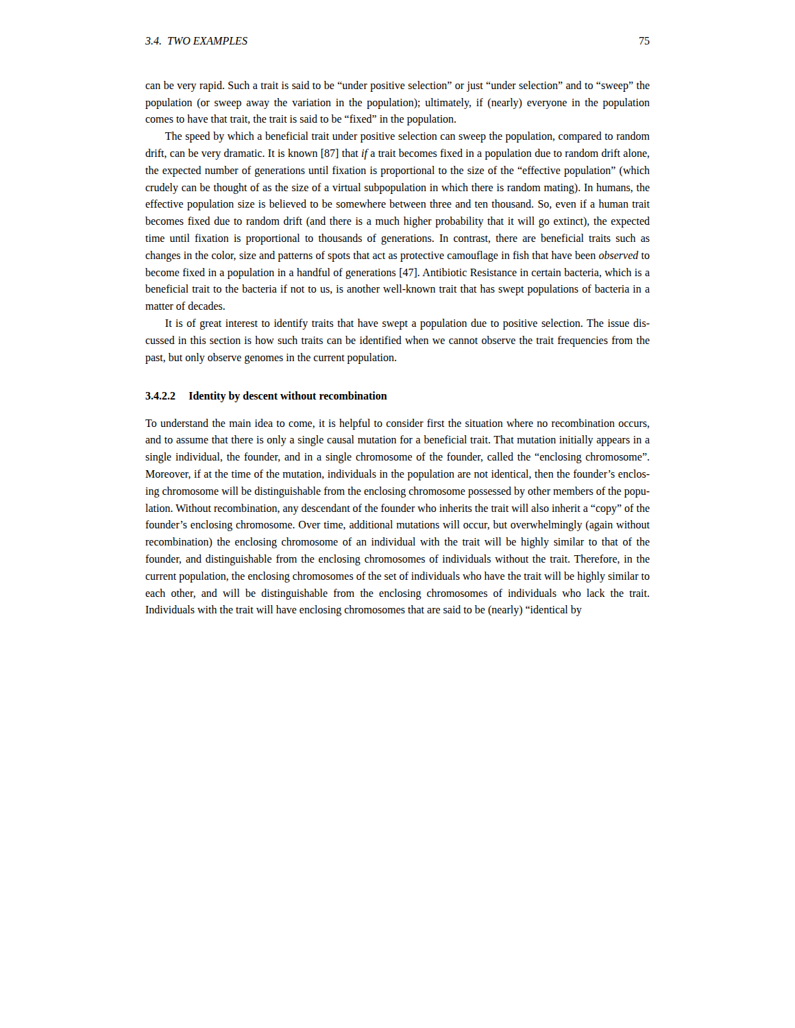3.4. TWO EXAMPLES 75
can be very rapid. Such a trait is said to be “under positive selection” or just “under selection” and to “sweep” the population (or sweep away the variation in the population); ultimately, if (nearly) everyone in the population comes to have that trait, the trait is said to be “fixed” in the population.
The speed by which a beneficial trait under positive selection can sweep the population, compared to random drift, can be very dramatic. It is known [87] that if a trait becomes fixed in a population due to random drift alone, the expected number of generations until fixation is proportional to the size of the “effective population” (which crudely can be thought of as the size of a virtual subpopulation in which there is random mating). In humans, the effective population size is believed to be somewhere between three and ten thousand. So, even if a human trait becomes fixed due to random drift (and there is a much higher probability that it will go extinct), the expected time until fixation is proportional to thousands of generations. In contrast, there are beneficial traits such as changes in the color, size and patterns of spots that act as protective camouflage in fish that have been observed to become fixed in a population in a handful of generations [47]. Antibiotic Resistance in certain bacteria, which is a beneficial trait to the bacteria if not to us, is another well-known trait that has swept populations of bacteria in a matter of decades.
It is of great interest to identify traits that have swept a population due to positive selection. The issue discussed in this section is how such traits can be identified when we cannot observe the trait frequencies from the past, but only observe genomes in the current population.
3.4.2.2 Identity by descent without recombination
To understand the main idea to come, it is helpful to consider first the situation where no recombination occurs, and to assume that there is only a single causal mutation for a beneficial trait. That mutation initially appears in a single individual, the founder, and in a single chromosome of the founder, called the “enclosing chromosome”. Moreover, if at the time of the mutation, individuals in the population are not identical, then the founder’s enclosing chromosome will be distinguishable from the enclosing chromosome possessed by other members of the population. Without recombination, any descendant of the founder who inherits the trait will also inherit a “copy” of the founder’s enclosing chromosome. Over time, additional mutations will occur, but overwhelmingly (again without recombination) the enclosing chromosome of an individual with the trait will be highly similar to that of the founder, and distinguishable from the enclosing chromosomes of individuals without the trait. Therefore, in the current population, the enclosing chromosomes of the set of individuals who have the trait will be highly similar to each other, and will be distinguishable from the enclosing chromosomes of individuals who lack the trait. Individuals with the trait will have enclosing chromosomes that are said to be (nearly) “identical by